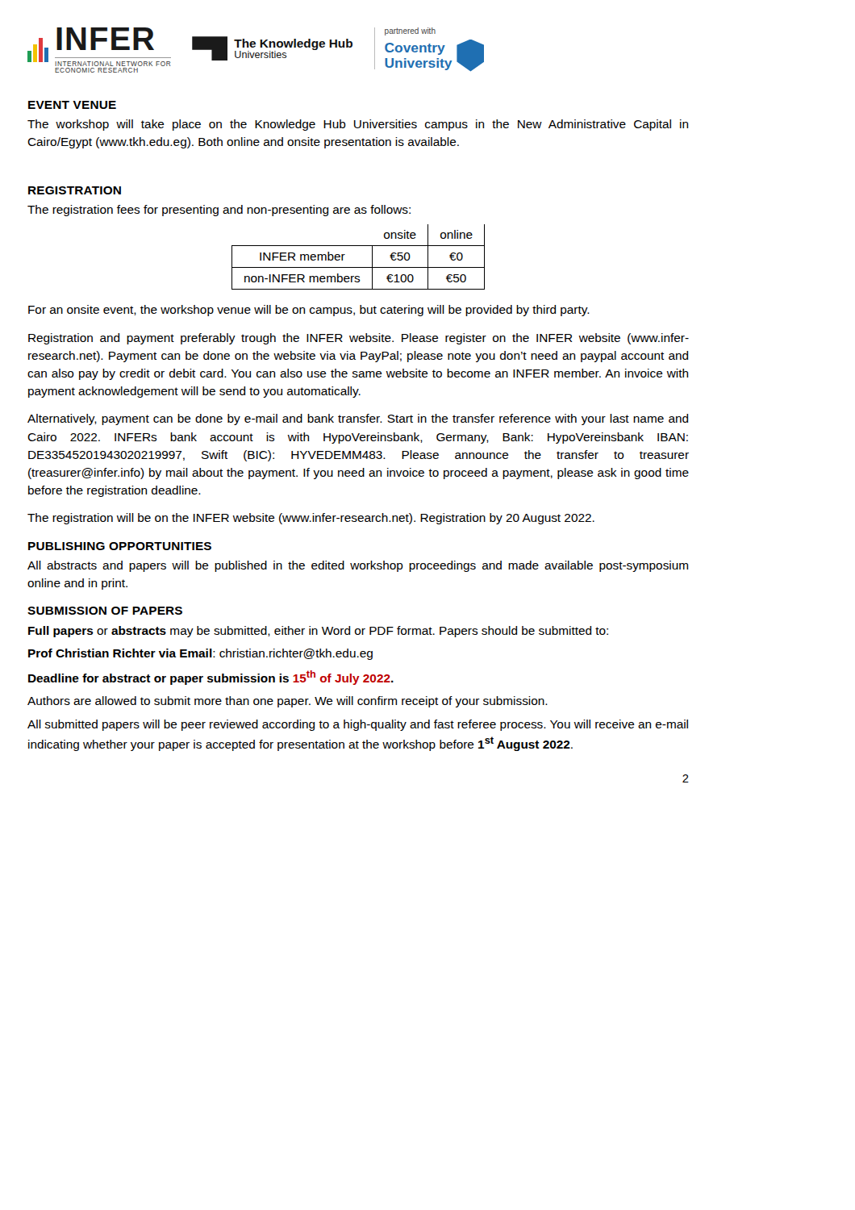INFER
International Network for
Economic Research
The Knowledge Hub
Universities
partnered with
Coventry
University
EVENT VENUE
The workshop will take place on the Knowledge Hub Universities campus in the New Administrative Capital in Cairo/Egypt (www.tkh.edu.eg). Both online and onsite presentation is available.
REGISTRATION
The registration fees for presenting and non-presenting are as follows:
| | onsite | online |
| INFER member | €50 | €0 |
| non-INFER members | €100 | €50 |
For an onsite event, the workshop venue will be on campus, but catering will be provided by third party.
Registration and payment preferably trough the INFER website. Please register on the INFER website (www.infer-research.net). Payment can be done on the website via via PayPal; please note you don’t need an paypal account and can also pay by credit or debit card. You can also use the same website to become an INFER member. An invoice with payment acknowledgement will be send to you automatically.
Alternatively, payment can be done by e-mail and bank transfer. Start in the transfer reference with your last name and Cairo 2022. INFERs bank account is with HypoVereinsbank, Germany, Bank: HypoVereinsbank IBAN: DE33545201943020219997, Swift (BIC): HYVEDEMM483. Please announce the transfer to treasurer (treasurer@infer.info) by mail about the payment. If you need an invoice to proceed a payment, please ask in good time before the registration deadline.
The registration will be on the INFER website (www.infer-research.net). Registration by 20 August 2022.
PUBLISHING OPPORTUNITIES
All abstracts and papers will be published in the edited workshop proceedings and made available post-symposium online and in print.
SUBMISSION OF PAPERS
Full papers or abstracts may be submitted, either in Word or PDF format. Papers should be submitted to:
Prof Christian Richter via Email: christian.richter@tkh.edu.eg
Deadline for abstract or paper submission is 15th of July 2022.
Authors are allowed to submit more than one paper. We will confirm receipt of your submission.
All submitted papers will be peer reviewed according to a high-quality and fast referee process. You will receive an e-mail indicating whether your paper is accepted for presentation at the workshop before 1st August 2022.
2